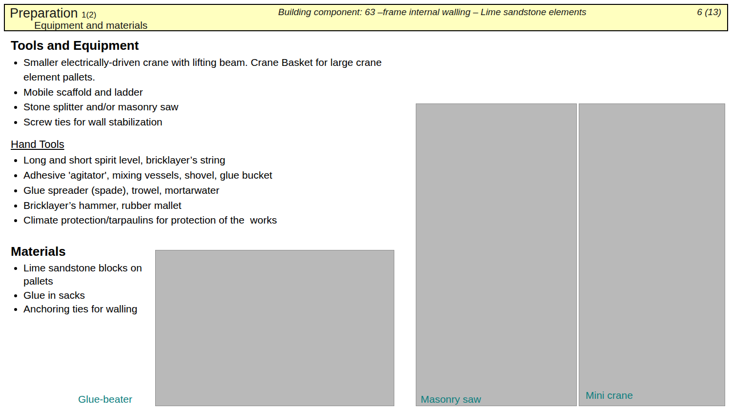Preparation 1(2)
Equipment and materials
Building component: 63 –frame internal walling – Lime sandstone elements
6 (13)
Tools and Equipment
Smaller electrically-driven crane with lifting beam. Crane Basket for large crane element pallets.
Mobile scaffold and ladder
Stone splitter and/or masonry saw
Screw ties for wall stabilization
Hand Tools
Long and short spirit level, bricklayer’s string
Adhesive 'agitator', mixing vessels, shovel, glue bucket
Glue spreader (spade), trowel, mortarwater
Bricklayer’s hammer, rubber mallet
Climate protection/tarpaulins for protection of the works
Materials
Lime sandstone blocks on pallets
Glue in sacks
Anchoring ties for walling
Glue-beater
Masonry saw
Mini crane